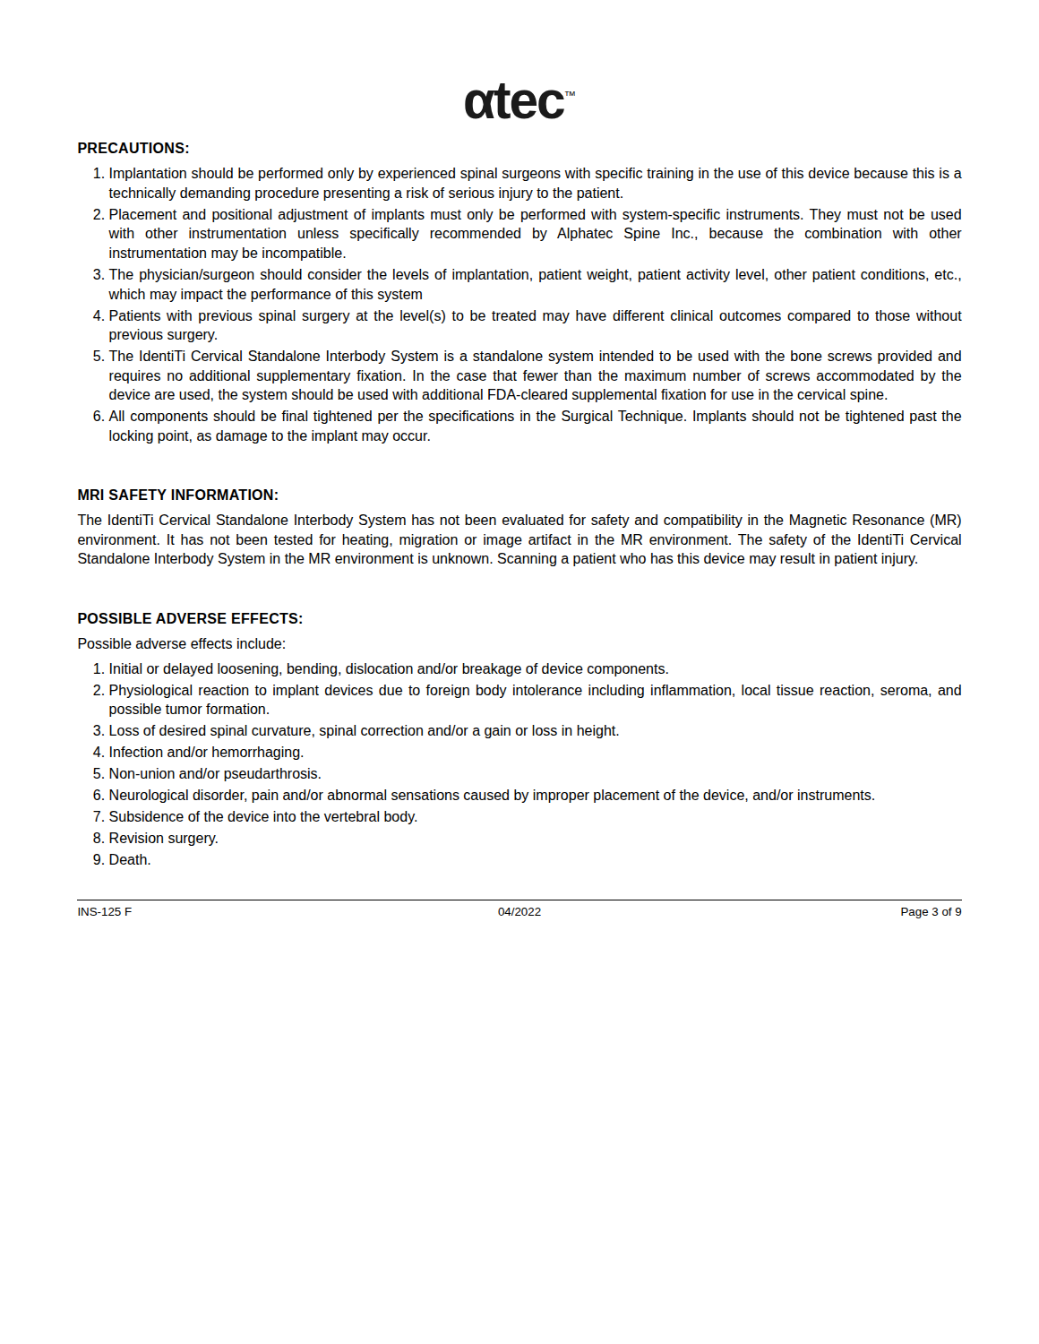αtec™
PRECAUTIONS:
Implantation should be performed only by experienced spinal surgeons with specific training in the use of this device because this is a technically demanding procedure presenting a risk of serious injury to the patient.
Placement and positional adjustment of implants must only be performed with system-specific instruments. They must not be used with other instrumentation unless specifically recommended by Alphatec Spine Inc., because the combination with other instrumentation may be incompatible.
The physician/surgeon should consider the levels of implantation, patient weight, patient activity level, other patient conditions, etc., which may impact the performance of this system
Patients with previous spinal surgery at the level(s) to be treated may have different clinical outcomes compared to those without previous surgery.
The IdentiTi Cervical Standalone Interbody System is a standalone system intended to be used with the bone screws provided and requires no additional supplementary fixation. In the case that fewer than the maximum number of screws accommodated by the device are used, the system should be used with additional FDA-cleared supplemental fixation for use in the cervical spine.
All components should be final tightened per the specifications in the Surgical Technique. Implants should not be tightened past the locking point, as damage to the implant may occur.
MRI SAFETY INFORMATION:
The IdentiTi Cervical Standalone Interbody System has not been evaluated for safety and compatibility in the Magnetic Resonance (MR) environment. It has not been tested for heating, migration or image artifact in the MR environment. The safety of the IdentiTi Cervical Standalone Interbody System in the MR environment is unknown. Scanning a patient who has this device may result in patient injury.
POSSIBLE ADVERSE EFFECTS:
Possible adverse effects include:
Initial or delayed loosening, bending, dislocation and/or breakage of device components.
Physiological reaction to implant devices due to foreign body intolerance including inflammation, local tissue reaction, seroma, and possible tumor formation.
Loss of desired spinal curvature, spinal correction and/or a gain or loss in height.
Infection and/or hemorrhaging.
Non-union and/or pseudarthrosis.
Neurological disorder, pain and/or abnormal sensations caused by improper placement of the device, and/or instruments.
Subsidence of the device into the vertebral body.
Revision surgery.
Death.
INS-125 F
04/2022
Page 3 of 9